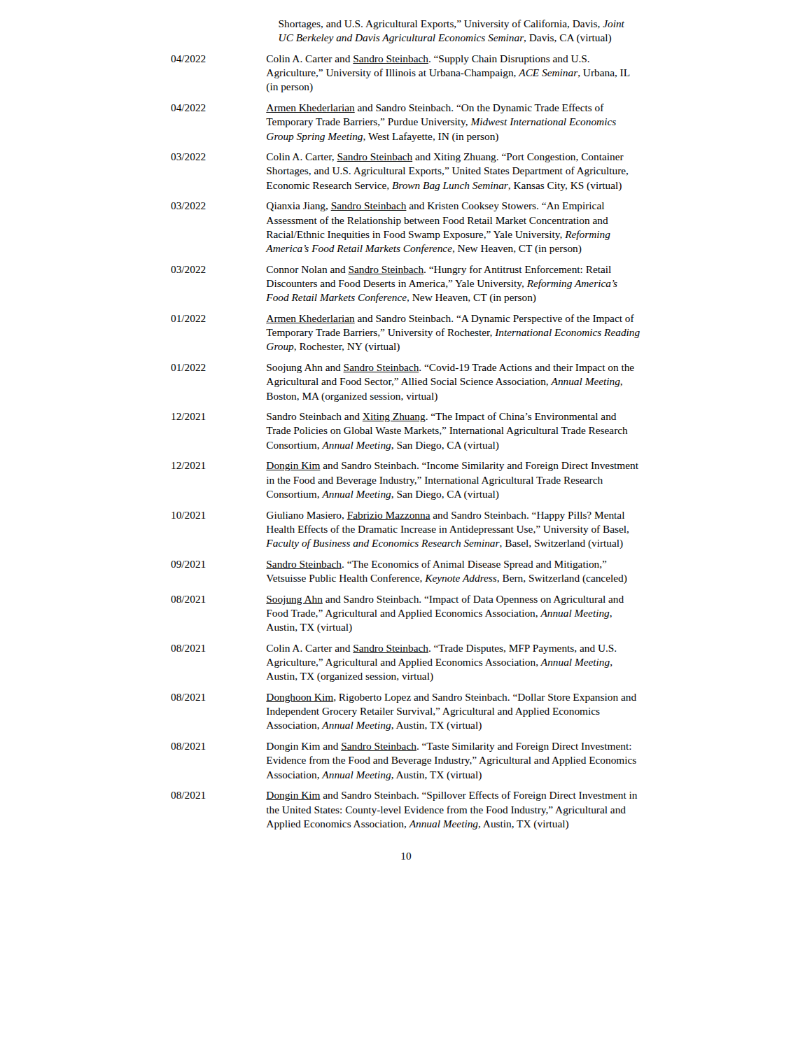Shortages, and U.S. Agricultural Exports,” University of California, Davis, Joint UC Berkeley and Davis Agricultural Economics Seminar, Davis, CA (virtual)
| 04/2022 | Colin A. Carter and Sandro Steinbach . “Supply Chain Disruptions and U.S. Agriculture,” University of Illinois at Urbana-Champaign, ACE Seminar , Urbana, IL (in person) |
| 04/2022 | Armen Khederlarian and Sandro Steinbach. “On the Dynamic Trade Effects of Temporary Trade Barriers,” Purdue University, Midwest International Economics Group Spring Meeting , West Lafayette, IN (in person) |
| 03/2022 | Colin A. Carter, Sandro Steinbach and Xiting Zhuang. “Port Congestion, Container Shortages, and U.S. Agricultural Exports,” United States Department of Agriculture, Economic Research Service, Brown Bag Lunch Seminar , Kansas City, KS (virtual) |
| 03/2022 | Qianxia Jiang, Sandro Steinbach and Kristen Cooksey Stowers. “An Empirical Assessment of the Relationship between Food Retail Market Concentration and Racial/Ethnic Inequities in Food Swamp Exposure,” Yale University, Reforming America’s Food Retail Markets Conference , New Heaven, CT (in person) |
| 03/2022 | Connor Nolan and Sandro Steinbach . “Hungry for Antitrust Enforcement: Retail Discounters and Food Deserts in America,” Yale University, Reforming America’s Food Retail Markets Conference , New Heaven, CT (in person) |
| 01/2022 | Armen Khederlarian and Sandro Steinbach. “A Dynamic Perspective of the Impact of Temporary Trade Barriers,” University of Rochester, International Economics Reading Group , Rochester, NY (virtual) |
| 01/2022 | Soojung Ahn and Sandro Steinbach . “Covid-19 Trade Actions and their Impact on the Agricultural and Food Sector,” Allied Social Science Association, Annual Meeting , Boston, MA (organized session, virtual) |
| 12/2021 | Sandro Steinbach and Xiting Zhuang . “The Impact of China’s Environmental and Trade Policies on Global Waste Markets,” International Agricultural Trade Research Consortium, Annual Meeting , San Diego, CA (virtual) |
| 12/2021 | Dongin Kim and Sandro Steinbach. “Income Similarity and Foreign Direct Investment in the Food and Beverage Industry,” International Agricultural Trade Research Consortium, Annual Meeting , San Diego, CA (virtual) |
| 10/2021 | Giuliano Masiero, Fabrizio Mazzonna and Sandro Steinbach. “Happy Pills? Mental Health Effects of the Dramatic Increase in Antidepressant Use,” University of Basel, Faculty of Business and Economics Research Seminar , Basel, Switzerland (virtual) |
| 09/2021 | Sandro Steinbach . “The Economics of Animal Disease Spread and Mitigation,” Vetsuisse Public Health Conference, Keynote Address , Bern, Switzerland (canceled) |
| 08/2021 | Soojung Ahn and Sandro Steinbach. “Impact of Data Openness on Agricultural and Food Trade,” Agricultural and Applied Economics Association, Annual Meeting , Austin, TX (virtual) |
| 08/2021 | Colin A. Carter and Sandro Steinbach . “Trade Disputes, MFP Payments, and U.S. Agriculture,” Agricultural and Applied Economics Association, Annual Meeting , Austin, TX (organized session, virtual) |
| 08/2021 | Donghoon Kim , Rigoberto Lopez and Sandro Steinbach. “Dollar Store Expansion and Independent Grocery Retailer Survival,” Agricultural and Applied Economics Association, Annual Meeting , Austin, TX (virtual) |
| 08/2021 | Dongin Kim and Sandro Steinbach . “Taste Similarity and Foreign Direct Investment: Evidence from the Food and Beverage Industry,” Agricultural and Applied Economics Association, Annual Meeting , Austin, TX (virtual) |
| 08/2021 | Dongin Kim and Sandro Steinbach. “Spillover Effects of Foreign Direct Investment in the United States: County-level Evidence from the Food Industry,” Agricultural and Applied Economics Association, Annual Meeting , Austin, TX (virtual) |
10